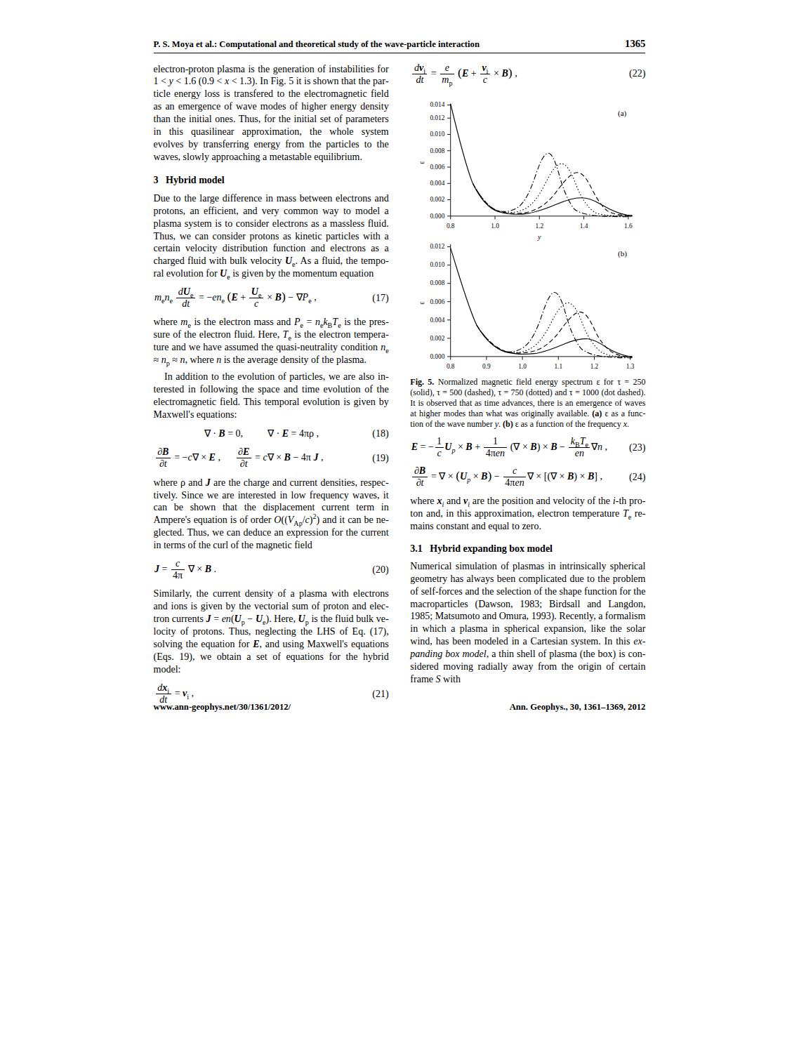P. S. Moya et al.: Computational and theoretical study of the wave-particle interaction
1365
electron-proton plasma is the generation of instabilities for 1 < y < 1.6 (0.9 < x < 1.3). In Fig. 5 it is shown that the particle energy loss is transfered to the electromagnetic field as an emergence of wave modes of higher energy density than the initial ones. Thus, for the initial set of parameters in this quasilinear approximation, the whole system evolves by transferring energy from the particles to the waves, slowly approaching a metastable equilibrium.
3 Hybrid model
Due to the large difference in mass between electrons and protons, an efficient, and very common way to model a plasma system is to consider electrons as a massless fluid. Thus, we can consider protons as kinetic particles with a certain velocity distribution function and electrons as a charged fluid with bulk velocity Ue. As a fluid, the temporal evolution for Ue is given by the momentum equation
mene dUe dt = −ene (E + Ue c × B) − ∇Pe ,
(17)
where me is the electron mass and Pe = nekBTe is the pressure of the electron fluid. Here, Te is the electron temperature and we have assumed the quasi-neutrality condition ne ≈ np ≈ n, where n is the average density of the plasma.
In addition to the evolution of particles, we are also interested in following the space and time evolution of the electromagnetic field. This temporal evolution is given by Maxwell's equations:
∇ · B = 0, ∇ · E = 4πρ ,
(18)
∂B∂t = −c∇ × E , ∂E∂t = c∇ × B − 4π J ,
(19)
where ρ and J are the charge and current densities, respectively. Since we are interested in low frequency waves, it can be shown that the displacement current term in Ampere's equation is of order O((VAp/c)2) and it can be neglected. Thus, we can deduce an expression for the current in terms of the curl of the magnetic field
J = c 4π ∇ × B .
(20)
Similarly, the current density of a plasma with electrons and ions is given by the vectorial sum of proton and electron currents J = en(Up − Ue). Here, Up is the fluid bulk velocity of protons. Thus, neglecting the LHS of Eq. (17), solving the equation for E, and using Maxwell's equations (Eqs. 19), we obtain a set of equations for the hybrid model:
dxi dt = vi ,
(21)
dvi dt = emp (E + vi c × B) ,
(22)
0.000 0.002 0.004 0.006 0.008 0.010 0.012 0.014 0.8 1.0 1.2 1.4 1.6 y ε (a) 0.000 0.002 0.004 0.006 0.008 0.010 0.012 0.8 0.9 1.0 1.1 1.2 1.3 x ε (b)
Fig. 5. Normalized magnetic field energy spectrum ε for τ = 250 (solid), τ = 500 (dashed), τ = 750 (dotted) and τ = 1000 (dot dashed). It is observed that as time advances, there is an emergence of waves at higher modes than what was originally available. (a) ε as a function of the wave number y. (b) ε as a function of the frequency x.
E = −1 c Up × B + 14πen (∇ × B) × B − kBTe en∇n ,
(23)
∂B∂t = ∇ × (Up × B) − c 4πen∇ × [(∇ × B) × B] ,
(24)
where xi and vi are the position and velocity of the i-th proton and, in this approximation, electron temperature Te remains constant and equal to zero.
3.1 Hybrid expanding box model
Numerical simulation of plasmas in intrinsically spherical geometry has always been complicated due to the problem of self-forces and the selection of the shape function for the macroparticles (Dawson, 1983; Birdsall and Langdon, 1985; Matsumoto and Omura, 1993). Recently, a formalism in which a plasma in spherical expansion, like the solar wind, has been modeled in a Cartesian system. In this expanding box model, a thin shell of plasma (the box) is considered moving radially away from the origin of certain frame S with
www.ann-geophys.net/30/1361/2012/
Ann. Geophys., 30, 1361–1369, 2012